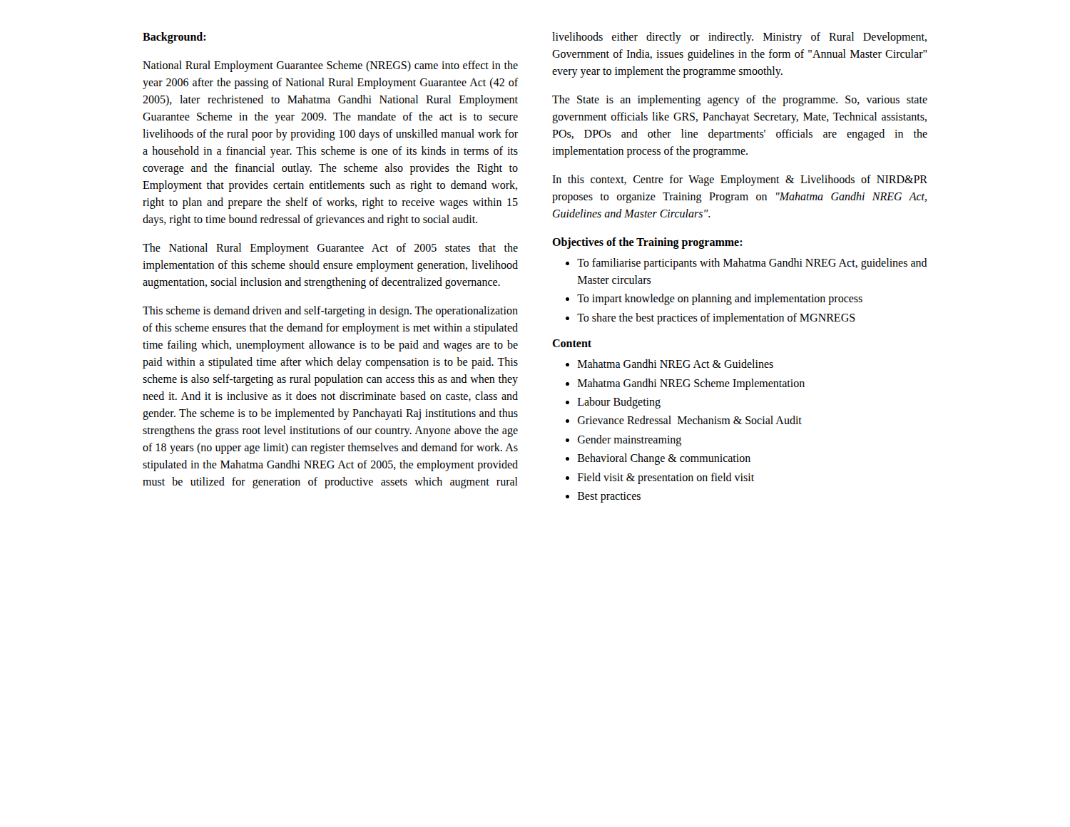Background:
National Rural Employment Guarantee Scheme (NREGS) came into effect in the year 2006 after the passing of National Rural Employment Guarantee Act (42 of 2005), later rechristened to Mahatma Gandhi National Rural Employment Guarantee Scheme in the year 2009. The mandate of the act is to secure livelihoods of the rural poor by providing 100 days of unskilled manual work for a household in a financial year. This scheme is one of its kinds in terms of its coverage and the financial outlay. The scheme also provides the Right to Employment that provides certain entitlements such as right to demand work, right to plan and prepare the shelf of works, right to receive wages within 15 days, right to time bound redressal of grievances and right to social audit.
The National Rural Employment Guarantee Act of 2005 states that the implementation of this scheme should ensure employment generation, livelihood augmentation, social inclusion and strengthening of decentralized governance.
This scheme is demand driven and self-targeting in design. The operationalization of this scheme ensures that the demand for employment is met within a stipulated time failing which, unemployment allowance is to be paid and wages are to be paid within a stipulated time after which delay compensation is to be paid. This scheme is also self-targeting as rural population can access this as and when they need it. And it is inclusive as it does not discriminate based on caste, class and gender. The scheme is to be implemented by Panchayati Raj institutions and thus strengthens the grass root level institutions of our country. Anyone above the age of 18 years (no upper age limit) can register themselves and demand for work. As stipulated in the Mahatma Gandhi NREG Act of 2005, the employment provided must be utilized for generation of productive assets which augment rural livelihoods either directly or indirectly. Ministry of Rural Development, Government of India, issues guidelines in the form of "Annual Master Circular" every year to implement the programme smoothly.
The State is an implementing agency of the programme. So, various state government officials like GRS, Panchayat Secretary, Mate, Technical assistants, POs, DPOs and other line departments' officials are engaged in the implementation process of the programme.
In this context, Centre for Wage Employment & Livelihoods of NIRD&PR proposes to organize Training Program on "Mahatma Gandhi NREG Act, Guidelines and Master Circulars".
Objectives of the Training programme:
To familiarise participants with Mahatma Gandhi NREG Act, guidelines and Master circulars
To impart knowledge on planning and implementation process
To share the best practices of implementation of MGNREGS
Content
Mahatma Gandhi NREG Act & Guidelines
Mahatma Gandhi NREG Scheme Implementation
Labour Budgeting
Grievance Redressal Mechanism & Social Audit
Gender mainstreaming
Behavioral Change & communication
Field visit & presentation on field visit
Best practices